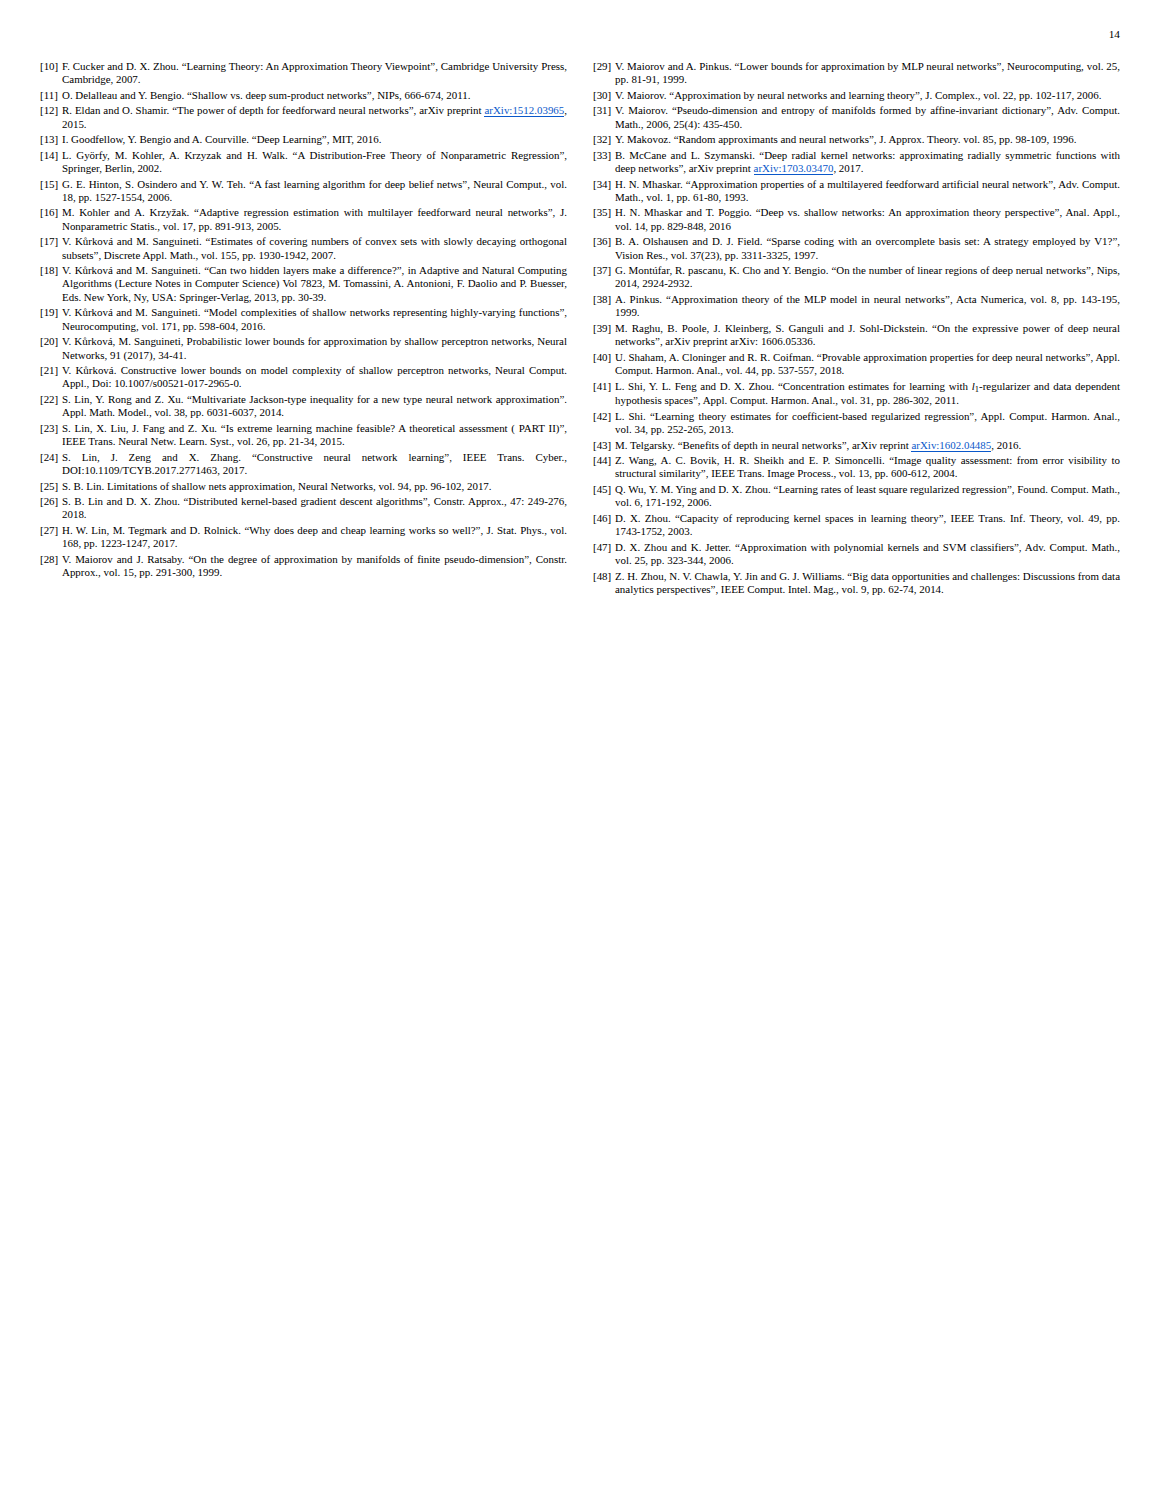14
[10] F. Cucker and D. X. Zhou. “Learning Theory: An Approximation Theory Viewpoint”, Cambridge University Press, Cambridge, 2007.
[11] O. Delalleau and Y. Bengio. “Shallow vs. deep sum-product networks”, NIPs, 666-674, 2011.
[12] R. Eldan and O. Shamir. “The power of depth for feedforward neural networks”, arXiv preprint arXiv:1512.03965, 2015.
[13] I. Goodfellow, Y. Bengio and A. Courville. “Deep Learning”, MIT, 2016.
[14] L. Györfy, M. Kohler, A. Krzyzak and H. Walk. “A Distribution-Free Theory of Nonparametric Regression”, Springer, Berlin, 2002.
[15] G. E. Hinton, S. Osindero and Y. W. Teh. “A fast learning algorithm for deep belief netws”, Neural Comput., vol. 18, pp. 1527-1554, 2006.
[16] M. Kohler and A. Krzyžak. “Adaptive regression estimation with multilayer feedforward neural networks”, J. Nonparametric Statis., vol. 17, pp. 891-913, 2005.
[17] V. Kůrková and M. Sanguineti. “Estimates of covering numbers of convex sets with slowly decaying orthogonal subsets”, Discrete Appl. Math., vol. 155, pp. 1930-1942, 2007.
[18] V. Kůrková and M. Sanguineti. “Can two hidden layers make a difference?”, in Adaptive and Natural Computing Algorithms (Lecture Notes in Computer Science) Vol 7823, M. Tomassini, A. Antonioni, F. Daolio and P. Buesser, Eds. New York, Ny, USA: Springer-Verlag, 2013, pp. 30-39.
[19] V. Kůrková and M. Sanguineti. “Model complexities of shallow networks representing highly-varying functions”, Neurocomputing, vol. 171, pp. 598-604, 2016.
[20] V. Kůrková, M. Sanguineti, Probabilistic lower bounds for approximation by shallow perceptron networks, Neural Networks, 91 (2017), 34-41.
[21] V. Kůrková. Constructive lower bounds on model complexity of shallow perceptron networks, Neural Comput. Appl., Doi: 10.1007/s00521-017-2965-0.
[22] S. Lin, Y. Rong and Z. Xu. “Multivariate Jackson-type inequality for a new type neural network approximation”. Appl. Math. Model., vol. 38, pp. 6031-6037, 2014.
[23] S. Lin, X. Liu, J. Fang and Z. Xu. “Is extreme learning machine feasible? A theoretical assessment ( PART II)”, IEEE Trans. Neural Netw. Learn. Syst., vol. 26, pp. 21-34, 2015.
[24] S. Lin, J. Zeng and X. Zhang. “Constructive neural network learning”, IEEE Trans. Cyber., DOI:10.1109/TCYB.2017.2771463, 2017.
[25] S. B. Lin. Limitations of shallow nets approximation, Neural Networks, vol. 94, pp. 96-102, 2017.
[26] S. B. Lin and D. X. Zhou. “Distributed kernel-based gradient descent algorithms”, Constr. Approx., 47: 249-276, 2018.
[27] H. W. Lin, M. Tegmark and D. Rolnick. “Why does deep and cheap learning works so well?”, J. Stat. Phys., vol. 168, pp. 1223-1247, 2017.
[28] V. Maiorov and J. Ratsaby. “On the degree of approximation by manifolds of finite pseudo-dimension”, Constr. Approx., vol. 15, pp. 291-300, 1999.
[29] V. Maiorov and A. Pinkus. “Lower bounds for approximation by MLP neural networks”, Neurocomputing, vol. 25, pp. 81-91, 1999.
[30] V. Maiorov. “Approximation by neural networks and learning theory”, J. Complex., vol. 22, pp. 102-117, 2006.
[31] V. Maiorov. “Pseudo-dimension and entropy of manifolds formed by affine-invariant dictionary”, Adv. Comput. Math., 2006, 25(4): 435-450.
[32] Y. Makovoz. “Random approximants and neural networks”, J. Approx. Theory. vol. 85, pp. 98-109, 1996.
[33] B. McCane and L. Szymanski. “Deep radial kernel networks: approximating radially symmetric functions with deep networks”, arXiv preprint arXiv:1703.03470, 2017.
[34] H. N. Mhaskar. “Approximation properties of a multilayered feedforward artificial neural network”, Adv. Comput. Math., vol. 1, pp. 61-80, 1993.
[35] H. N. Mhaskar and T. Poggio. “Deep vs. shallow networks: An approximation theory perspective”, Anal. Appl., vol. 14, pp. 829-848, 2016
[36] B. A. Olshausen and D. J. Field. “Sparse coding with an overcomplete basis set: A strategy employed by V1?”, Vision Res., vol. 37(23), pp. 3311-3325, 1997.
[37] G. Montúfar, R. pascanu, K. Cho and Y. Bengio. “On the number of linear regions of deep nerual networks”, Nips, 2014, 2924-2932.
[38] A. Pinkus. “Approximation theory of the MLP model in neural networks”, Acta Numerica, vol. 8, pp. 143-195, 1999.
[39] M. Raghu, B. Poole, J. Kleinberg, S. Ganguli and J. Sohl-Dickstein. “On the expressive power of deep neural networks”, arXiv preprint arXiv: 1606.05336.
[40] U. Shaham, A. Cloninger and R. R. Coifman. “Provable approximation properties for deep neural networks”, Appl. Comput. Harmon. Anal., vol. 44, pp. 537-557, 2018.
[41] L. Shi, Y. L. Feng and D. X. Zhou. “Concentration estimates for learning with l 1-regularizer and data dependent hypothesis spaces”, Appl. Comput. Harmon. Anal., vol. 31, pp. 286-302, 2011.
[42] L. Shi. “Learning theory estimates for coefficient-based regularized regression”, Appl. Comput. Harmon. Anal., vol. 34, pp. 252-265, 2013.
[43] M. Telgarsky. “Benefits of depth in neural networks”, arXiv reprint arXiv:1602.04485, 2016.
[44] Z. Wang, A. C. Bovik, H. R. Sheikh and E. P. Simoncelli. “Image quality assessment: from error visibility to structural similarity”, IEEE Trans. Image Process., vol. 13, pp. 600-612, 2004.
[45] Q. Wu, Y. M. Ying and D. X. Zhou. “Learning rates of least square regularized regression”, Found. Comput. Math., vol. 6, 171-192, 2006.
[46] D. X. Zhou. “Capacity of reproducing kernel spaces in learning theory”, IEEE Trans. Inf. Theory, vol. 49, pp. 1743-1752, 2003.
[47] D. X. Zhou and K. Jetter. “Approximation with polynomial kernels and SVM classifiers”, Adv. Comput. Math., vol. 25, pp. 323-344, 2006.
[48] Z. H. Zhou, N. V. Chawla, Y. Jin and G. J. Williams. “Big data opportunities and challenges: Discussions from data analytics perspectives”, IEEE Comput. Intel. Mag., vol. 9, pp. 62-74, 2014.